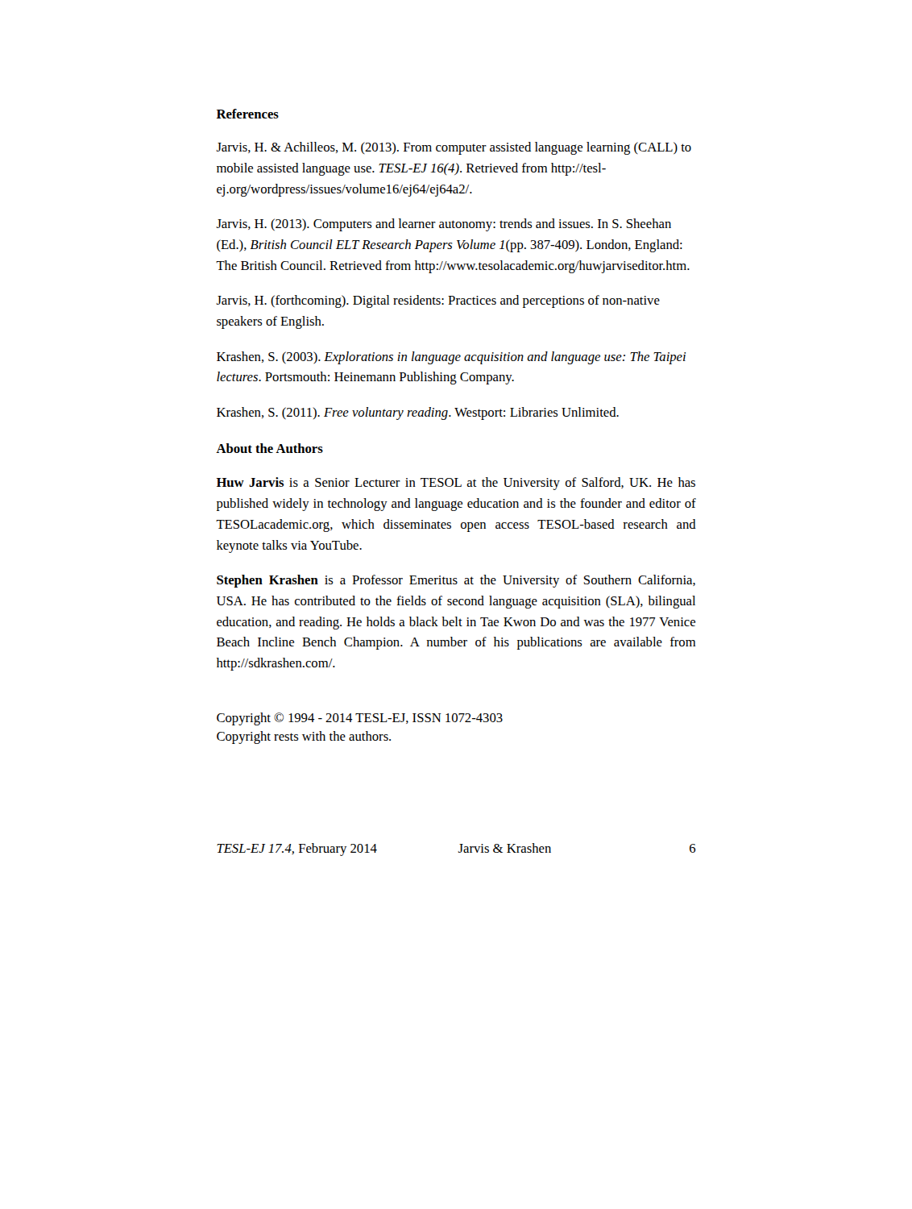References
Jarvis, H. & Achilleos, M. (2013). From computer assisted language learning (CALL) to mobile assisted language use. TESL-EJ 16(4). Retrieved from http://tesl-ej.org/wordpress/issues/volume16/ej64/ej64a2/.
Jarvis, H. (2013). Computers and learner autonomy: trends and issues. In S. Sheehan (Ed.), British Council ELT Research Papers Volume 1(pp. 387-409). London, England: The British Council. Retrieved from http://www.tesolacademic.org/huwjarviseditor.htm.
Jarvis, H. (forthcoming). Digital residents: Practices and perceptions of non-native speakers of English.
Krashen, S. (2003). Explorations in language acquisition and language use: The Taipei lectures. Portsmouth: Heinemann Publishing Company.
Krashen, S. (2011). Free voluntary reading. Westport: Libraries Unlimited.
About the Authors
Huw Jarvis is a Senior Lecturer in TESOL at the University of Salford, UK. He has published widely in technology and language education and is the founder and editor of TESOLacademic.org, which disseminates open access TESOL-based research and keynote talks via YouTube.
Stephen Krashen is a Professor Emeritus at the University of Southern California, USA. He has contributed to the fields of second language acquisition (SLA), bilingual education, and reading. He holds a black belt in Tae Kwon Do and was the 1977 Venice Beach Incline Bench Champion. A number of his publications are available from http://sdkrashen.com/.
Copyright © 1994 - 2014 TESL-EJ, ISSN 1072-4303
Copyright rests with the authors.
TESL-EJ 17.4, February 2014
Jarvis & Krashen
6